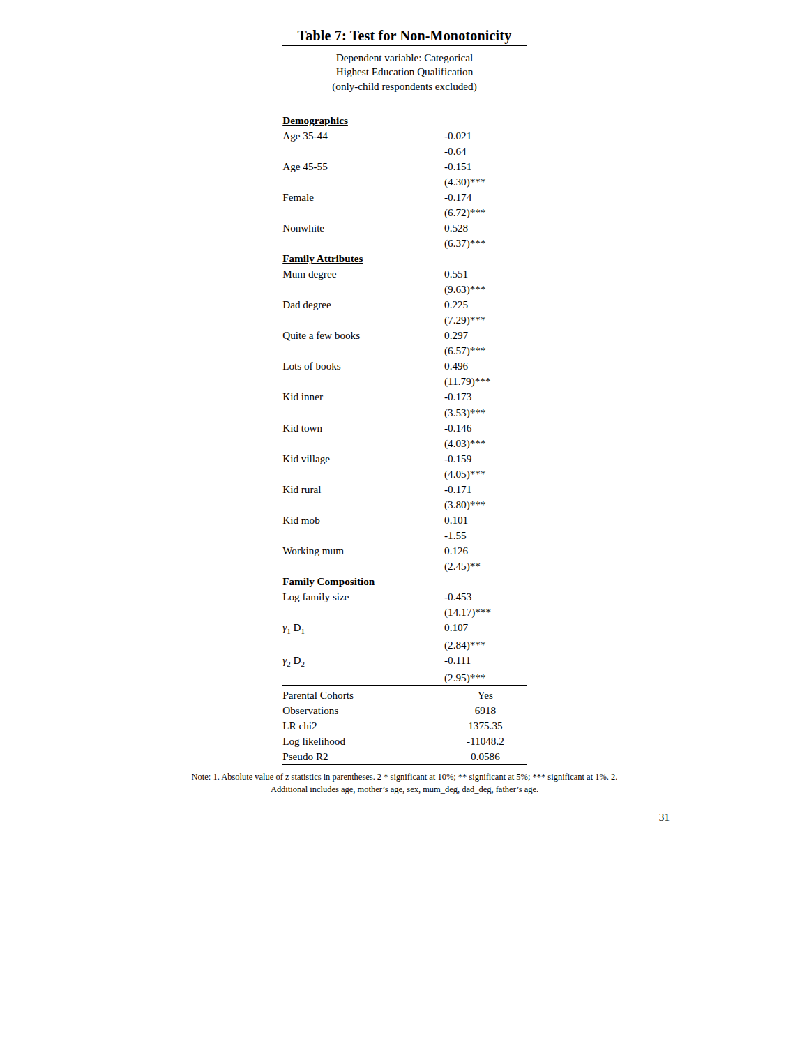Table 7: Test for Non-Monotonicity
Dependent variable: Categorical
Highest Education Qualification
(only-child respondents excluded)
| Demographics | |
| Age 35-44 | -0.021 |
| | -0.64 |
| Age 45-55 | -0.151 |
| | (4.30)*** |
| Female | -0.174 |
| | (6.72)*** |
| Nonwhite | 0.528 |
| | (6.37)*** |
| Family Attributes | |
| Mum degree | 0.551 |
| | (9.63)*** |
| Dad degree | 0.225 |
| | (7.29)*** |
| Quite a few books | 0.297 |
| | (6.57)*** |
| Lots of books | 0.496 |
| | (11.79)*** |
| Kid inner | -0.173 |
| | (3.53)*** |
| Kid town | -0.146 |
| | (4.03)*** |
| Kid village | -0.159 |
| | (4.05)*** |
| Kid rural | -0.171 |
| | (3.80)*** |
| Kid mob | 0.101 |
| | -1.55 |
| Working mum | 0.126 |
| | (2.45)** |
| Family Composition | |
| Log family size | -0.453 |
| | (14.17)*** |
| γ 1 D 1 | 0.107 |
| | (2.84)*** |
| γ 2 D 2 | -0.111 |
| | (2.95)*** |
| Parental Cohorts | Yes |
| Observations | 6918 |
| LR chi2 | 1375.35 |
| Log likelihood | -11048.2 |
| Pseudo R2 | 0.0586 |
Note: 1. Absolute value of z statistics in parentheses. 2 * significant at 10%; ** significant at 5%; *** significant at 1%. 2. Additional includes age, mother’s age, sex, mum_deg, dad_deg, father’s age.
31